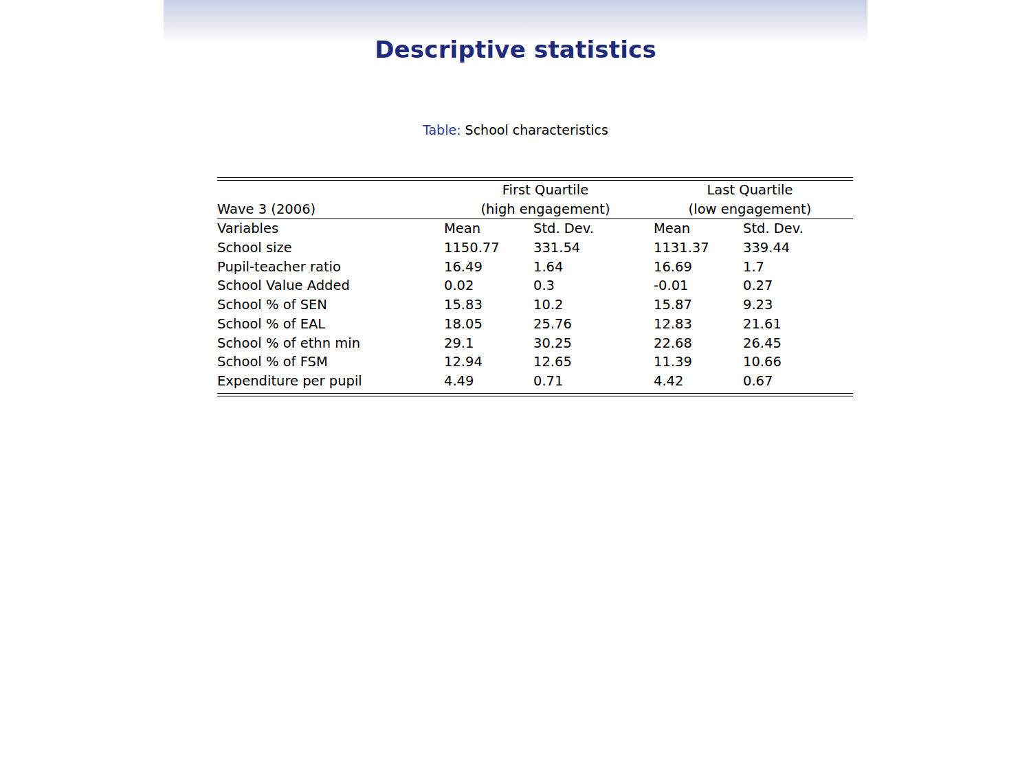Descriptive statistics
Table: School characteristics
| | First Quartile | Last Quartile |
| Wave 3 (2006) | (high engagement) | (low engagement) |
| Variables | Mean | Std. Dev. | Mean | Std. Dev. |
| School size | 1150.77 | 331.54 | 1131.37 | 339.44 |
| Pupil-teacher ratio | 16.49 | 1.64 | 16.69 | 1.7 |
| School Value Added | 0.02 | 0.3 | -0.01 | 0.27 |
| School % of SEN | 15.83 | 10.2 | 15.87 | 9.23 |
| School % of EAL | 18.05 | 25.76 | 12.83 | 21.61 |
| School % of ethn min | 29.1 | 30.25 | 22.68 | 26.45 |
| School % of FSM | 12.94 | 12.65 | 11.39 | 10.66 |
| Expenditure per pupil | 4.49 | 0.71 | 4.42 | 0.67 |